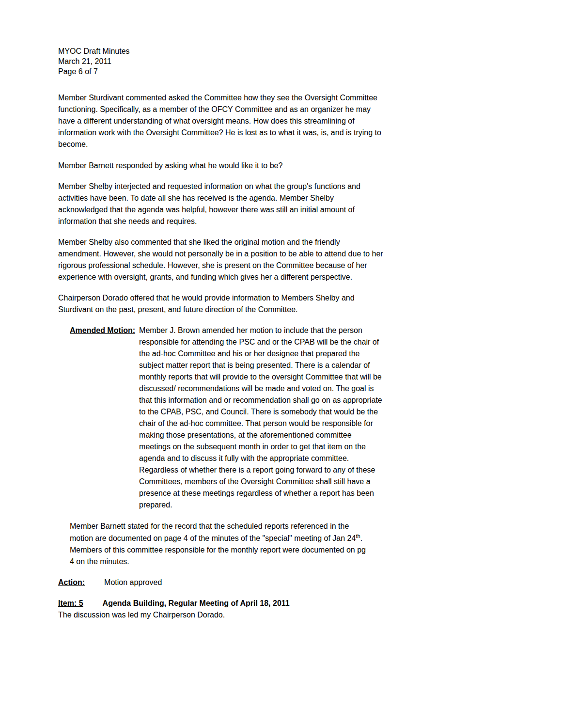MYOC Draft Minutes
March 21, 2011
Page 6 of 7
Member Sturdivant commented asked the Committee how they see the Oversight Committee functioning. Specifically, as a member of the OFCY Committee and as an organizer he may have a different understanding of what oversight means. How does this streamlining of information work with the Oversight Committee? He is lost as to what it was, is, and is trying to become.
Member Barnett responded by asking what he would like it to be?
Member Shelby interjected and requested information on what the group's functions and activities have been. To date all she has received is the agenda. Member Shelby acknowledged that the agenda was helpful, however there was still an initial amount of information that she needs and requires.
Member Shelby also commented that she liked the original motion and the friendly amendment. However, she would not personally be in a position to be able to attend due to her rigorous professional schedule. However, she is present on the Committee because of her experience with oversight, grants, and funding which gives her a different perspective.
Chairperson Dorado offered that he would provide information to Members Shelby and Sturdivant on the past, present, and future direction of the Committee.
Amended Motion:
Member J. Brown amended her motion to include that the person responsible for attending the PSC and or the CPAB will be the chair of the ad-hoc Committee and his or her designee that prepared the subject matter report that is being presented. There is a calendar of monthly reports that will provide to the oversight Committee that will be discussed/ recommendations will be made and voted on. The goal is that this information and or recommendation shall go on as appropriate to the CPAB, PSC, and Council. There is somebody that would be the chair of the ad-hoc committee. That person would be responsible for making those presentations, at the aforementioned committee meetings on the subsequent month in order to get that item on the agenda and to discuss it fully with the appropriate committee. Regardless of whether there is a report going forward to any of these Committees, members of the Oversight Committee shall still have a presence at these meetings regardless of whether a report has been prepared.
Member Barnett stated for the record that the scheduled reports referenced in the motion are documented on page 4 of the minutes of the "special" meeting of Jan 24th. Members of this committee responsible for the monthly report were documented on pg 4 on the minutes.
Action: Motion approved
Item: 5 Agenda Building, Regular Meeting of April 18, 2011
The discussion was led my Chairperson Dorado.